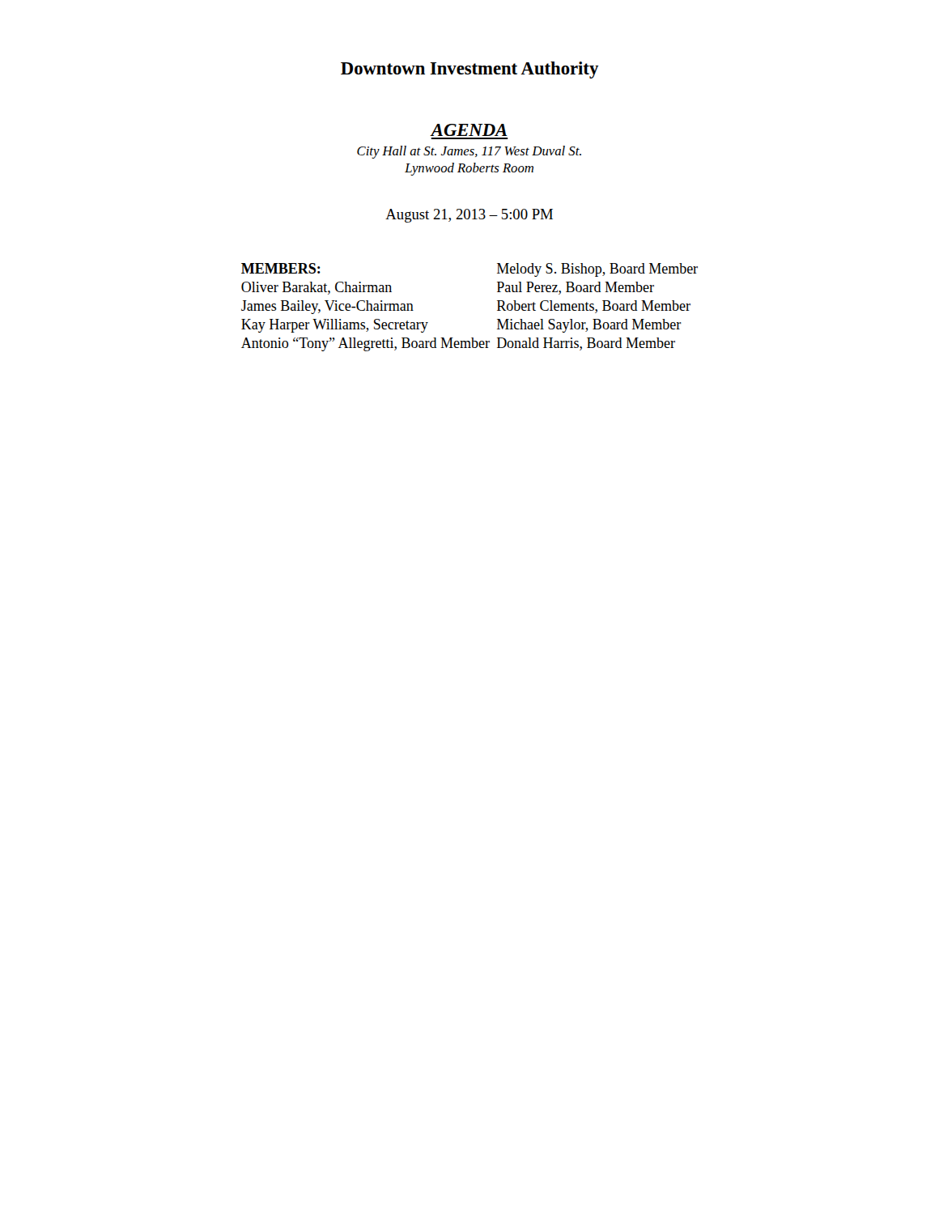Downtown Investment Authority
AGENDA
City Hall at St. James, 117 West Duval St.
Lynwood Roberts Room
August 21, 2013 – 5:00 PM
| MEMBERS: | Melody S. Bishop, Board Member |
| Oliver Barakat, Chairman | Paul Perez, Board Member |
| James Bailey, Vice-Chairman | Robert Clements, Board Member |
| Kay Harper Williams, Secretary | Michael Saylor, Board Member |
| Antonio “Tony” Allegretti, Board Member | Donald Harris, Board Member |